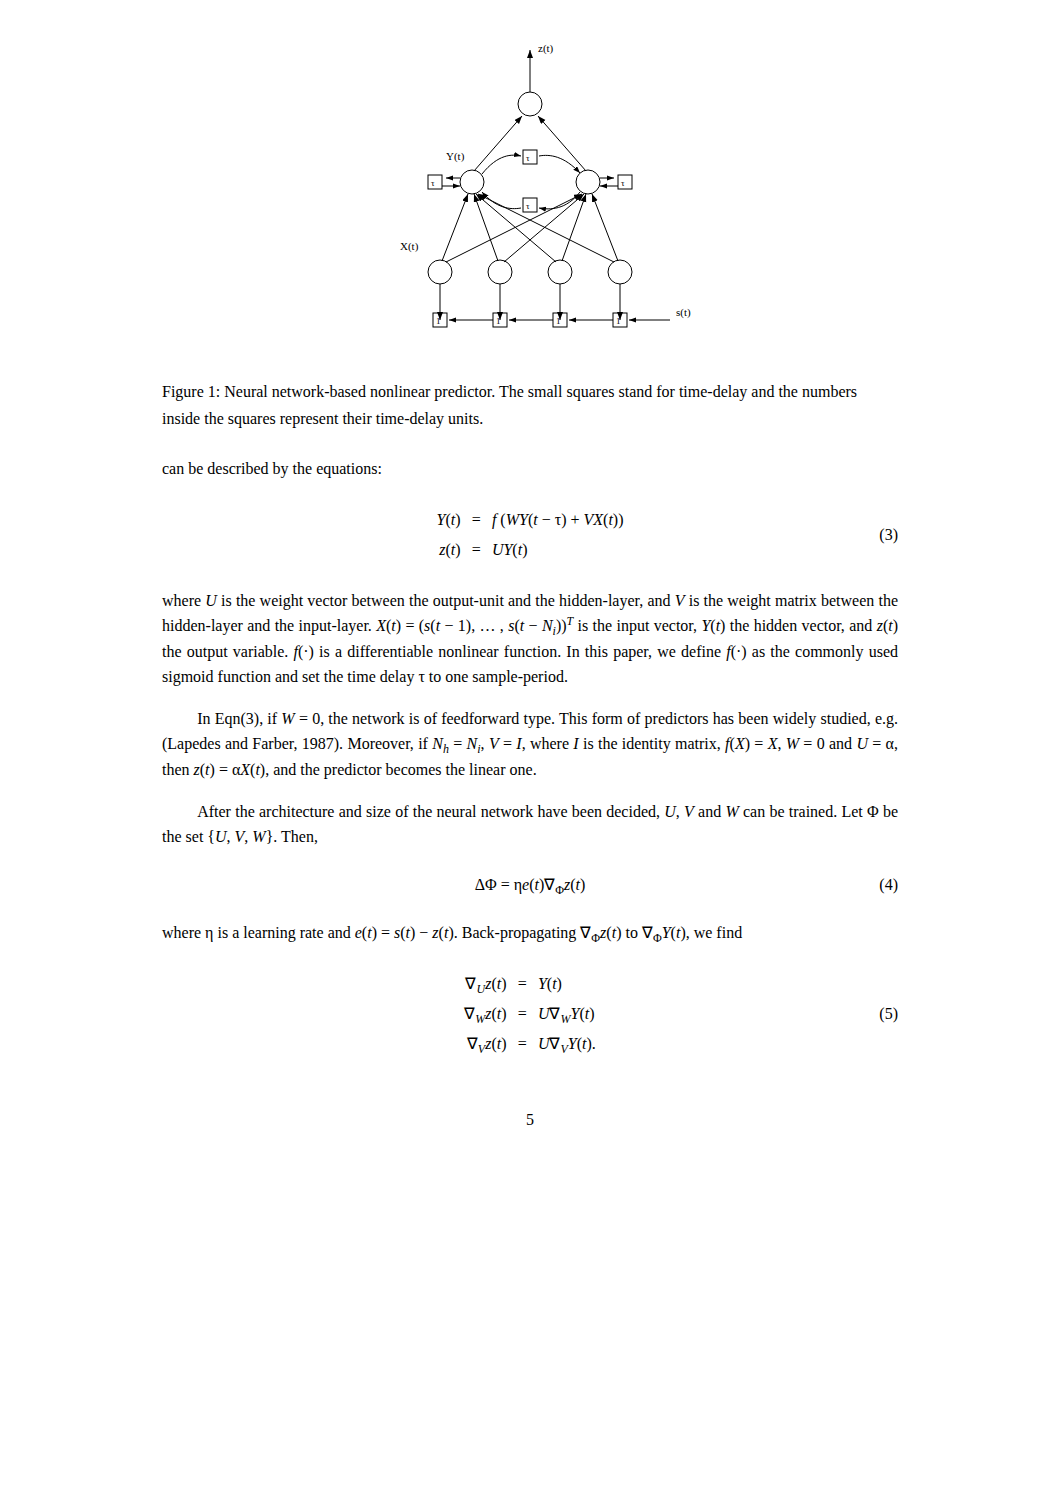z(t) Y(t) τ τ τ τ X(t) 1 1 1 1 s(t)
Figure 1: Neural network-based nonlinear predictor. The small squares stand for time-delay and the numbers inside the squares represent their time-delay units.
can be described by the equations:
| Y ( t ) | = | f ( WY ( t − τ) + VX ( t )) |
| z ( t ) | = | UY ( t ) |
(3)
where U is the weight vector between the output-unit and the hidden-layer, and V is the weight matrix between the hidden-layer and the input-layer. X(t) = (s(t − 1), … , s(t − Ni))T is the input vector, Y(t) the hidden vector, and z(t) the output variable. f(·) is a differentiable nonlinear function. In this paper, we define f(·) as the commonly used sigmoid function and set the time delay τ to one sample-period.
In Eqn(3), if W = 0, the network is of feedforward type. This form of predictors has been widely studied, e.g. (Lapedes and Farber, 1987). Moreover, if Nh = Ni, V = I, where I is the identity matrix, f(X) = X, W = 0 and U = α, then z(t) = αX(t), and the predictor becomes the linear one.
After the architecture and size of the neural network have been decided, U, V and W can be trained. Let Φ be the set {U, V, W}. Then,
ΔΦ = ηe(t)∇Φz(t)
(4)
where η is a learning rate and e(t) = s(t) − z(t). Back-propagating ∇Φz(t) to ∇ΦY(t), we find
| ∇ U z ( t ) | = | Y ( t ) |
| ∇ W z ( t ) | = | U ∇ W Y ( t ) |
| ∇ V z ( t ) | = | U ∇ V Y ( t ). |
(5)
5